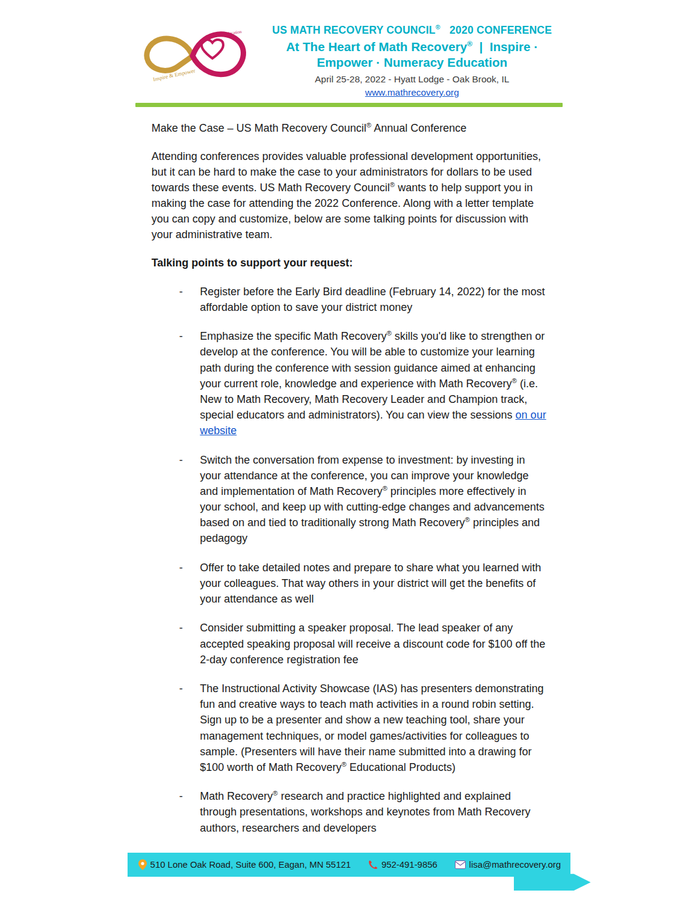Numeracy Education Inspire & Empower
US MATH RECOVERY COUNCIL® 2020 CONFERENCE
At The Heart of Math Recovery® | Inspire · Empower · Numeracy Education
April 25-28, 2022 - Hyatt Lodge - Oak Brook, IL
www.mathrecovery.org
Make the Case – US Math Recovery Council® Annual Conference
Attending conferences provides valuable professional development opportunities, but it can be hard to make the case to your administrators for dollars to be used towards these events. US Math Recovery Council® wants to help support you in making the case for attending the 2022 Conference. Along with a letter template you can copy and customize, below are some talking points for discussion with your administrative team.
Talking points to support your request:
Register before the Early Bird deadline (February 14, 2022) for the most affordable option to save your district money
Emphasize the specific Math Recovery® skills you'd like to strengthen or develop at the conference. You will be able to customize your learning path during the conference with session guidance aimed at enhancing your current role, knowledge and experience with Math Recovery® (i.e. New to Math Recovery, Math Recovery Leader and Champion track, special educators and administrators). You can view the sessions on our website
Switch the conversation from expense to investment: by investing in your attendance at the conference, you can improve your knowledge and implementation of Math Recovery® principles more effectively in your school, and keep up with cutting-edge changes and advancements based on and tied to traditionally strong Math Recovery® principles and pedagogy
Offer to take detailed notes and prepare to share what you learned with your colleagues. That way others in your district will get the benefits of your attendance as well
Consider submitting a speaker proposal. The lead speaker of any accepted speaking proposal will receive a discount code for $100 off the 2-day conference registration fee
The Instructional Activity Showcase (IAS) has presenters demonstrating fun and creative ways to teach math activities in a round robin setting. Sign up to be a presenter and show a new teaching tool, share your management techniques, or model games/activities for colleagues to sample. (Presenters will have their name submitted into a drawing for $100 worth of Math Recovery® Educational Products)
Math Recovery® research and practice highlighted and explained through presentations, workshops and keynotes from Math Recovery authors, researchers and developers
510 Lone Oak Road, Suite 600, Eagan, MN 55121
952-491-9856
lisa@mathrecovery.org